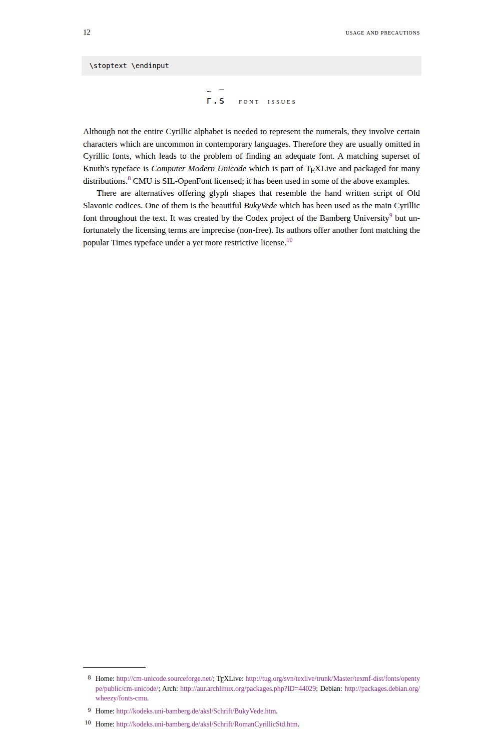12 usage and precautions
\stoptext \endinput
г~.ѕ‾font issues
Although not the entire Cyrillic alphabet is needed to represent the numerals, they involve certain characters which are uncommon in contemporary languages. Therefore they are usually omitted in Cyrillic fonts, which leads to the problem of finding an adequate font. A matching superset of Knuth's typeface is Computer Modern Unicode which is part of Te XLive and packaged for many distributions.8 CMU is SIL-OpenFont licensed; it has been used in some of the above examples.
There are alternatives offering glyph shapes that resemble the hand written script of Old Slavonic codices. One of them is the beautiful BukyVede which has been used as the main Cyrillic font throughout the text. It was created by the Codex project of the Bamberg University9 but unfortunately the licensing terms are imprecise (non-free). Its authors offer another font matching the popular Times typeface under a yet more restrictive license.10
8 Home: http://cm-unicode.sourceforge.net/; Te XLive: http://tug.org/svn/texlive/trunk/Master/texmf-dist/fonts/opentype/public/cm-unicode/; Arch: http://aur.archlinux.org/packages.php?ID=44029; Debian: http://packages.debian.org/wheezy/fonts-cmu.
9 Home: http://kodeks.uni-bamberg.de/aksl/Schrift/BukyVede.htm.
10 Home: http://kodeks.uni-bamberg.de/aksl/Schrift/RomanCyrillicStd.htm.